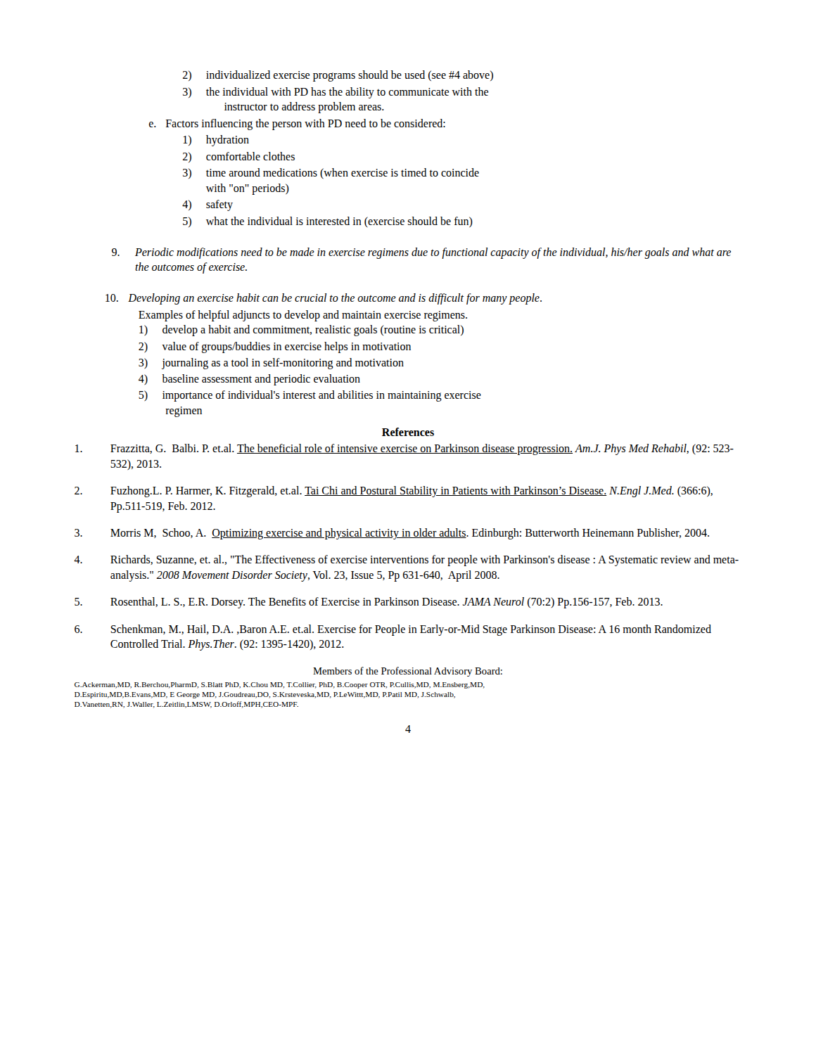2) individualized exercise programs should be used (see #4 above)
3) the individual with PD has the ability to communicate with the
instructor to address problem areas.
e. Factors influencing the person with PD need to be considered:
1) hydration
2) comfortable clothes
3) time around medications (when exercise is timed to coincide
with "on" periods)
4) safety
5) what the individual is interested in (exercise should be fun)
9. Periodic modifications need to be made in exercise regimens due to functional capacity of the individual, his/her goals and what are the outcomes of exercise.
10. Developing an exercise habit can be crucial to the outcome and is difficult for many people.
Examples of helpful adjuncts to develop and maintain exercise regimens.
1) develop a habit and commitment, realistic goals (routine is critical)
2) value of groups/buddies in exercise helps in motivation
3) journaling as a tool in self-monitoring and motivation
4) baseline assessment and periodic evaluation
5) importance of individual's interest and abilities in maintaining exercise
regimen
References
1. Frazzitta, G. Balbi. P. et.al. The beneficial role of intensive exercise on Parkinson disease progression. Am.J. Phys Med Rehabil, (92: 523-532), 2013.
2. Fuzhong.L. P. Harmer, K. Fitzgerald, et.al. Tai Chi and Postural Stability in Patients with Parkinson’s Disease. N.Engl J.Med. (366:6), Pp.511-519, Feb. 2012.
3. Morris M, Schoo, A. Optimizing exercise and physical activity in older adults. Edinburgh: Butterworth Heinemann Publisher, 2004.
4. Richards, Suzanne, et. al., "The Effectiveness of exercise interventions for people with Parkinson's disease : A Systematic review and meta-analysis." 2008 Movement Disorder Society, Vol. 23, Issue 5, Pp 631-640, April 2008.
5. Rosenthal, L. S., E.R. Dorsey. The Benefits of Exercise in Parkinson Disease. JAMA Neurol (70:2) Pp.156-157, Feb. 2013.
6. Schenkman, M., Hail, D.A. ,Baron A.E. et.al. Exercise for People in Early-or-Mid Stage Parkinson Disease: A 16 month Randomized Controlled Trial. Phys.Ther. (92: 1395-1420), 2012.
Members of the Professional Advisory Board:
G.Ackerman,MD, R.Berchou,PharmD, S.Blatt PhD, K.Chou MD, T.Collier, PhD, B.Cooper OTR, P.Cullis,MD, M.Ensberg,MD,
D.Espiritu,MD,B.Evans,MD, E George MD, J.Goudreau,DO, S.Krsteveska,MD, P.LeWittt,MD, P.Patil MD, J.Schwalb,
D.Vanetten,RN, J.Waller, L.Zeitlin,LMSW, D.Orloff,MPH,CEO-MPF.
4